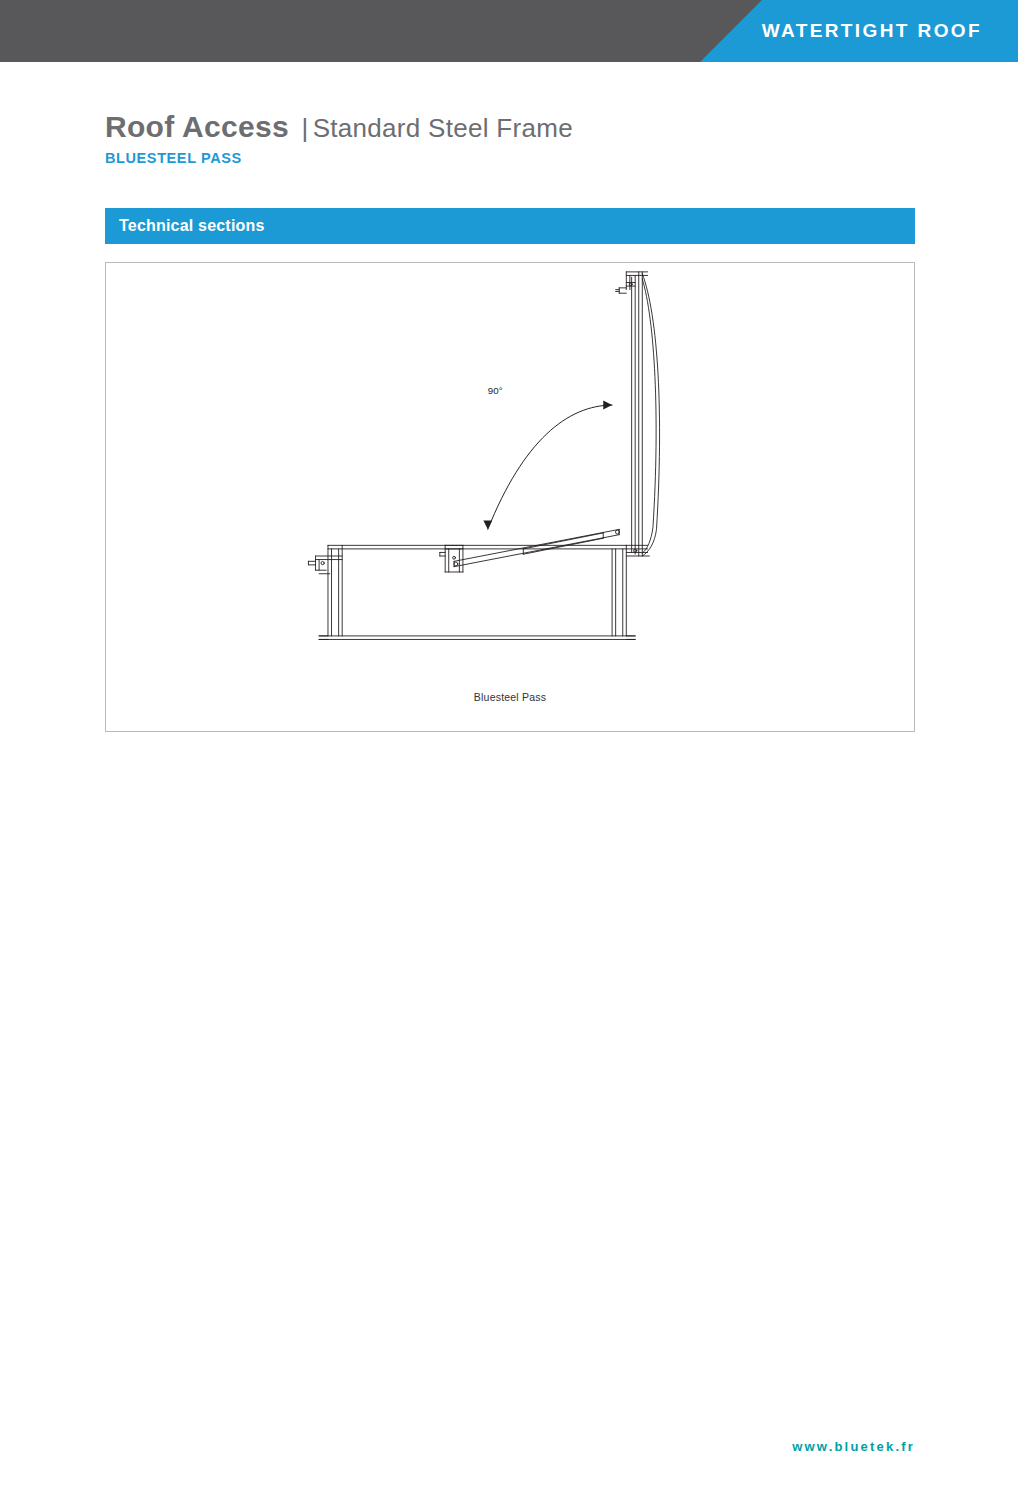WATERTIGHT ROOF
Roof Access |Standard Steel Frame
BLUESTEEL PASS
Technical sections
90°
Bluesteel Pass
www.bluetek.fr